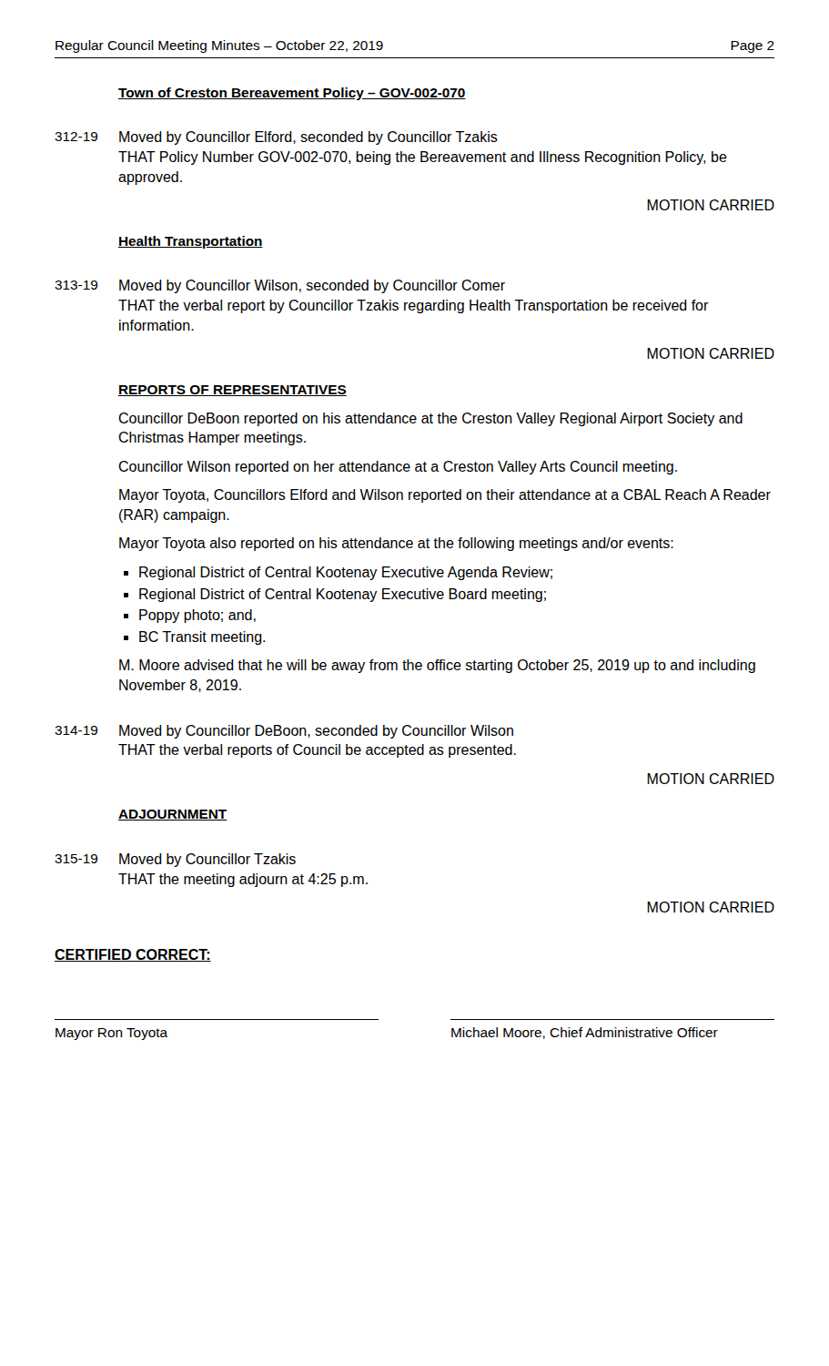Regular Council Meeting Minutes – October 22, 2019 Page 2
Town of Creston Bereavement Policy – GOV-002-070
312-19
Moved by Councillor Elford, seconded by Councillor Tzakis
THAT Policy Number GOV-002-070, being the Bereavement and Illness Recognition Policy, be approved.
MOTION CARRIED
Health Transportation
313-19
Moved by Councillor Wilson, seconded by Councillor Comer
THAT the verbal report by Councillor Tzakis regarding Health Transportation be received for information.
MOTION CARRIED
REPORTS OF REPRESENTATIVES
Councillor DeBoon reported on his attendance at the Creston Valley Regional Airport Society and Christmas Hamper meetings.
Councillor Wilson reported on her attendance at a Creston Valley Arts Council meeting.
Mayor Toyota, Councillors Elford and Wilson reported on their attendance at a CBAL Reach A Reader (RAR) campaign.
Mayor Toyota also reported on his attendance at the following meetings and/or events:
Regional District of Central Kootenay Executive Agenda Review;
Regional District of Central Kootenay Executive Board meeting;
Poppy photo; and,
BC Transit meeting.
M. Moore advised that he will be away from the office starting October 25, 2019 up to and including November 8, 2019.
314-19
Moved by Councillor DeBoon, seconded by Councillor Wilson
THAT the verbal reports of Council be accepted as presented.
MOTION CARRIED
ADJOURNMENT
315-19
Moved by Councillor Tzakis
THAT the meeting adjourn at 4:25 p.m.
MOTION CARRIED
CERTIFIED CORRECT:
Mayor Ron Toyota
Michael Moore, Chief Administrative Officer